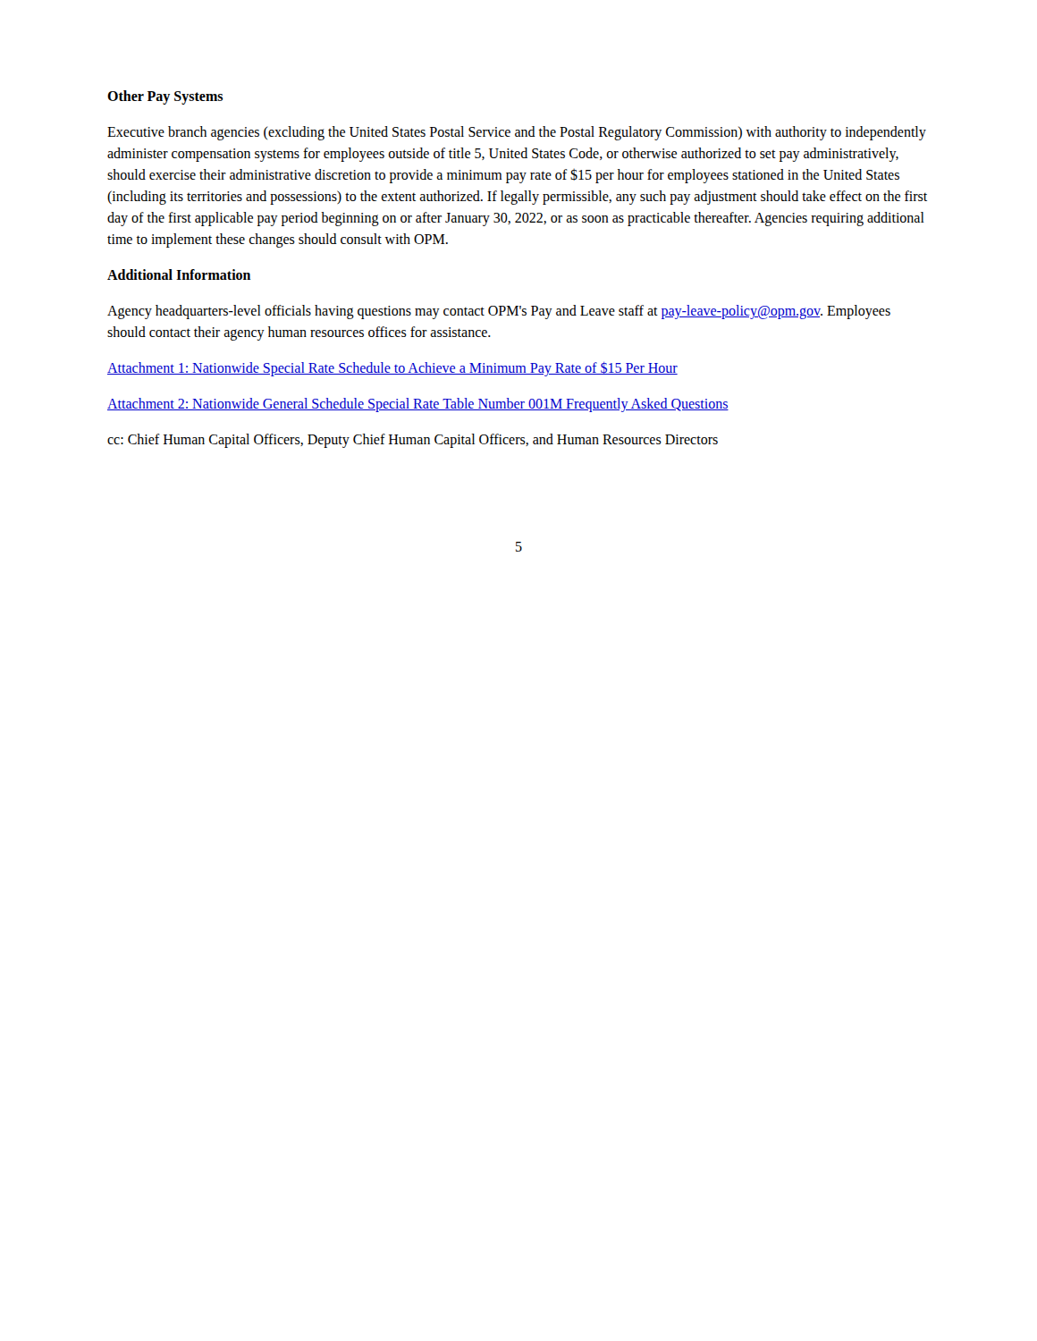Other Pay Systems
Executive branch agencies (excluding the United States Postal Service and the Postal Regulatory Commission) with authority to independently administer compensation systems for employees outside of title 5, United States Code, or otherwise authorized to set pay administratively, should exercise their administrative discretion to provide a minimum pay rate of $15 per hour for employees stationed in the United States (including its territories and possessions) to the extent authorized. If legally permissible, any such pay adjustment should take effect on the first day of the first applicable pay period beginning on or after January 30, 2022, or as soon as practicable thereafter. Agencies requiring additional time to implement these changes should consult with OPM.
Additional Information
Agency headquarters-level officials having questions may contact OPM's Pay and Leave staff at pay-leave-policy@opm.gov. Employees should contact their agency human resources offices for assistance.
Attachment 1: Nationwide Special Rate Schedule to Achieve a Minimum Pay Rate of $15 Per Hour
Attachment 2: Nationwide General Schedule Special Rate Table Number 001M Frequently Asked Questions
cc: Chief Human Capital Officers, Deputy Chief Human Capital Officers, and Human Resources Directors
5